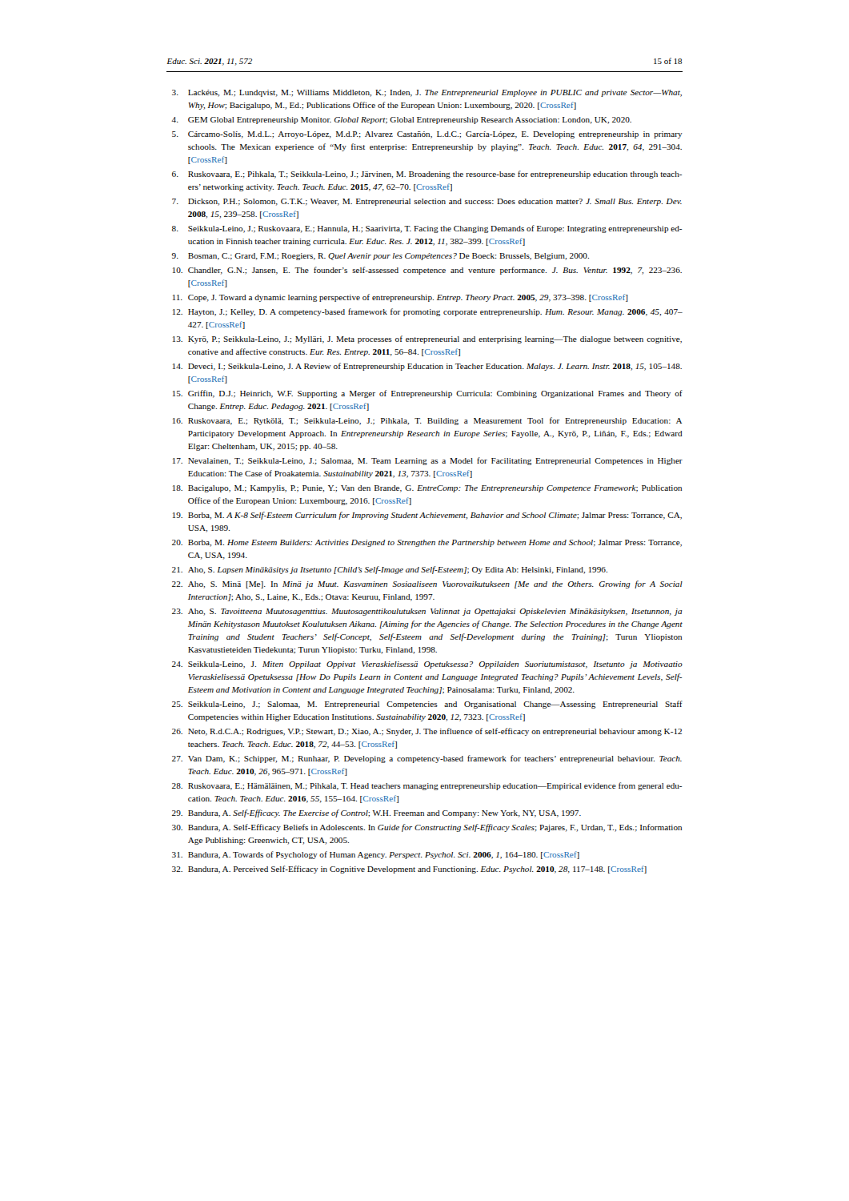Educ. Sci. 2021, 11, 572
15 of 18
Lackéus, M.; Lundqvist, M.; Williams Middleton, K.; Inden, J. The Entrepreneurial Employee in PUBLIC and private Sector—What, Why, How; Bacigalupo, M., Ed.; Publications Office of the European Union: Luxembourg, 2020. [CrossRef]
GEM Global Entrepreneurship Monitor. Global Report; Global Entrepreneurship Research Association: London, UK, 2020.
Cárcamo-Solís, M.d.L.; Arroyo-López, M.d.P.; Alvarez Castañón, L.d.C.; García-López, E. Developing entrepreneurship in primary schools. The Mexican experience of “My first enterprise: Entrepreneurship by playing”. Teach. Teach. Educ. 2017, 64, 291–304. [CrossRef]
Ruskovaara, E.; Pihkala, T.; Seikkula-Leino, J.; Järvinen, M. Broadening the resource-base for entrepreneurship education through teachers’ networking activity. Teach. Teach. Educ. 2015, 47, 62–70. [CrossRef]
Dickson, P.H.; Solomon, G.T.K.; Weaver, M. Entrepreneurial selection and success: Does education matter? J. Small Bus. Enterp. Dev. 2008, 15, 239–258. [CrossRef]
Seikkula-Leino, J.; Ruskovaara, E.; Hannula, H.; Saarivirta, T. Facing the Changing Demands of Europe: Integrating entrepreneurship education in Finnish teacher training curricula. Eur. Educ. Res. J. 2012, 11, 382–399. [CrossRef]
Bosman, C.; Grard, F.M.; Roegiers, R. Quel Avenir pour les Compétences? De Boeck: Brussels, Belgium, 2000.
Chandler, G.N.; Jansen, E. The founder’s self-assessed competence and venture performance. J. Bus. Ventur. 1992, 7, 223–236. [CrossRef]
Cope, J. Toward a dynamic learning perspective of entrepreneurship. Entrep. Theory Pract. 2005, 29, 373–398. [CrossRef]
Hayton, J.; Kelley, D. A competency-based framework for promoting corporate entrepreneurship. Hum. Resour. Manag. 2006, 45, 407–427. [CrossRef]
Kyrö, P.; Seikkula-Leino, J.; Mylläri, J. Meta processes of entrepreneurial and enterprising learning—The dialogue between cognitive, conative and affective constructs. Eur. Res. Entrep. 2011, 56–84. [CrossRef]
Deveci, I.; Seikkula-Leino, J. A Review of Entrepreneurship Education in Teacher Education. Malays. J. Learn. Instr. 2018, 15, 105–148. [CrossRef]
Griffin, D.J.; Heinrich, W.F. Supporting a Merger of Entrepreneurship Curricula: Combining Organizational Frames and Theory of Change. Entrep. Educ. Pedagog. 2021. [CrossRef]
Ruskovaara, E.; Rytkölä, T.; Seikkula-Leino, J.; Pihkala, T. Building a Measurement Tool for Entrepreneurship Education: A Participatory Development Approach. In Entrepreneurship Research in Europe Series; Fayolle, A., Kyrö, P., Liñán, F., Eds.; Edward Elgar: Cheltenham, UK, 2015; pp. 40–58.
Nevalainen, T.; Seikkula-Leino, J.; Salomaa, M. Team Learning as a Model for Facilitating Entrepreneurial Competences in Higher Education: The Case of Proakatemia. Sustainability 2021, 13, 7373. [CrossRef]
Bacigalupo, M.; Kampylis, P.; Punie, Y.; Van den Brande, G. EntreComp: The Entrepreneurship Competence Framework; Publication Office of the European Union: Luxembourg, 2016. [CrossRef]
Borba, M. A K-8 Self-Esteem Curriculum for Improving Student Achievement, Bahavior and School Climate; Jalmar Press: Torrance, CA, USA, 1989.
Borba, M. Home Esteem Builders: Activities Designed to Strengthen the Partnership between Home and School; Jalmar Press: Torrance, CA, USA, 1994.
Aho, S. Lapsen Minäkäsitys ja Itsetunto [Child’s Self-Image and Self-Esteem]; Oy Edita Ab: Helsinki, Finland, 1996.
Aho, S. Minä [Me]. In Minä ja Muut. Kasvaminen Sosiaaliseen Vuorovaikutukseen [Me and the Others. Growing for A Social Interaction]; Aho, S., Laine, K., Eds.; Otava: Keuruu, Finland, 1997.
Aho, S. Tavoitteena Muutosagenttius. Muutosagenttikoulutuksen Valinnat ja Opettajaksi Opiskelevien Minäkäsityksen, Itsetunnon, ja Minän Kehitystason Muutokset Koulutuksen Aikana. [Aiming for the Agencies of Change. The Selection Procedures in the Change Agent Training and Student Teachers’ Self-Concept, Self-Esteem and Self-Development during the Training]; Turun Yliopiston Kasvatustieteiden Tiedekunta; Turun Yliopisto: Turku, Finland, 1998.
Seikkula-Leino, J. Miten Oppilaat Oppivat Vieraskielisessä Opetuksessa? Oppilaiden Suoriutumistasot, Itsetunto ja Motivaatio Vieraskielisessä Opetuksessa [How Do Pupils Learn in Content and Language Integrated Teaching? Pupils’ Achievement Levels, Self-Esteem and Motivation in Content and Language Integrated Teaching]; Painosalama: Turku, Finland, 2002.
Seikkula-Leino, J.; Salomaa, M. Entrepreneurial Competencies and Organisational Change—Assessing Entrepreneurial Staff Competencies within Higher Education Institutions. Sustainability 2020, 12, 7323. [CrossRef]
Neto, R.d.C.A.; Rodrigues, V.P.; Stewart, D.; Xiao, A.; Snyder, J. The influence of self-efficacy on entrepreneurial behaviour among K-12 teachers. Teach. Teach. Educ. 2018, 72, 44–53. [CrossRef]
Van Dam, K.; Schipper, M.; Runhaar, P. Developing a competency-based framework for teachers’ entrepreneurial behaviour. Teach. Teach. Educ. 2010, 26, 965–971. [CrossRef]
Ruskovaara, E.; Hämäläinen, M.; Pihkala, T. Head teachers managing entrepreneurship education—Empirical evidence from general education. Teach. Teach. Educ. 2016, 55, 155–164. [CrossRef]
Bandura, A. Self-Efficacy. The Exercise of Control; W.H. Freeman and Company: New York, NY, USA, 1997.
Bandura, A. Self-Efficacy Beliefs in Adolescents. In Guide for Constructing Self-Efficacy Scales; Pajares, F., Urdan, T., Eds.; Information Age Publishing: Greenwich, CT, USA, 2005.
Bandura, A. Towards of Psychology of Human Agency. Perspect. Psychol. Sci. 2006, 1, 164–180. [CrossRef]
Bandura, A. Perceived Self-Efficacy in Cognitive Development and Functioning. Educ. Psychol. 2010, 28, 117–148. [CrossRef]